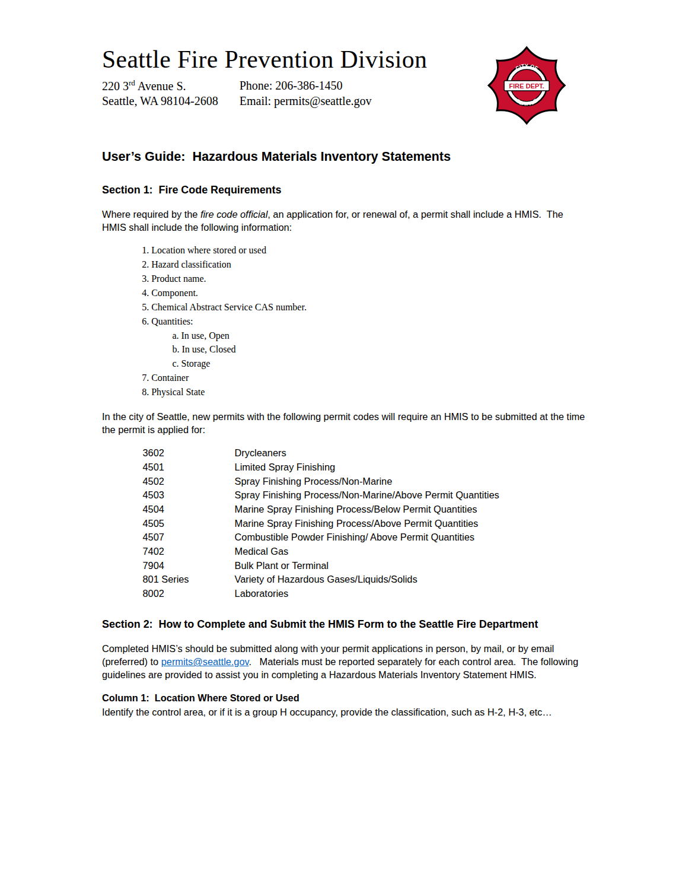Seattle Fire Prevention Division
| 220 3 rd Avenue S. | Phone: 206-386-1450 |
| Seattle, WA 98104-2608 | Email: permits@seattle.gov |
Seattle Fire Department logo CITY OF SEATTLE FIRE DEPT.
User’s Guide: Hazardous Materials Inventory Statements
Section 1: Fire Code Requirements
Where required by the fire code official, an application for, or renewal of, a permit shall include a HMIS. The HMIS shall include the following information:
1. Location where stored or used
2. Hazard classification
3. Product name.
4. Component.
5. Chemical Abstract Service CAS number.
6. Quantities:
a. In use, Open
b. In use, Closed
c. Storage
7. Container
8. Physical State
In the city of Seattle, new permits with the following permit codes will require an HMIS to be submitted at the time the permit is applied for:
| 3602 | Drycleaners |
| 4501 | Limited Spray Finishing |
| 4502 | Spray Finishing Process/Non-Marine |
| 4503 | Spray Finishing Process/Non-Marine/Above Permit Quantities |
| 4504 | Marine Spray Finishing Process/Below Permit Quantities |
| 4505 | Marine Spray Finishing Process/Above Permit Quantities |
| 4507 | Combustible Powder Finishing/ Above Permit Quantities |
| 7402 | Medical Gas |
| 7904 | Bulk Plant or Terminal |
| 801 Series | Variety of Hazardous Gases/Liquids/Solids |
| 8002 | Laboratories |
Section 2: How to Complete and Submit the HMIS Form to the Seattle Fire Department
Completed HMIS’s should be submitted along with your permit applications in person, by mail, or by email (preferred) to permits@seattle.gov. Materials must be reported separately for each control area. The following guidelines are provided to assist you in completing a Hazardous Materials Inventory Statement HMIS.
Column 1: Location Where Stored or Used
Identify the control area, or if it is a group H occupancy, provide the classification, such as H-2, H-3, etc…